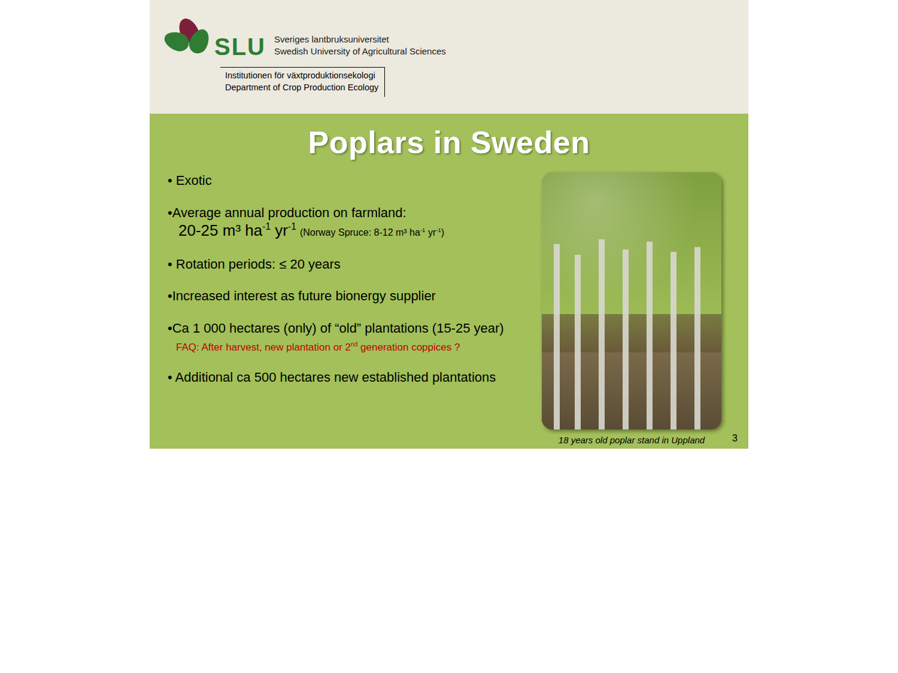SLU
Sveriges lantbruksuniversitet
Swedish University of Agricultural Sciences
Institutionen för växtproduktionsekologi
Department of Crop Production Ecology
Poplars in Sweden
• Exotic
•Average annual production on farmland:
20-25 m³ ha-1 yr-1 (Norway Spruce: 8-12 m³ ha-1 yr-1)
• Rotation periods: ≤ 20 years
•Increased interest as future bionergy supplier
•Ca 1 000 hectares (only) of “old” plantations (15-25 year)
FAQ: After harvest, new plantation or 2nd generation coppices ?
• Additional ca 500 hectares new established plantations
18 years old poplar stand in Uppland
(foto T. Johansson )
3